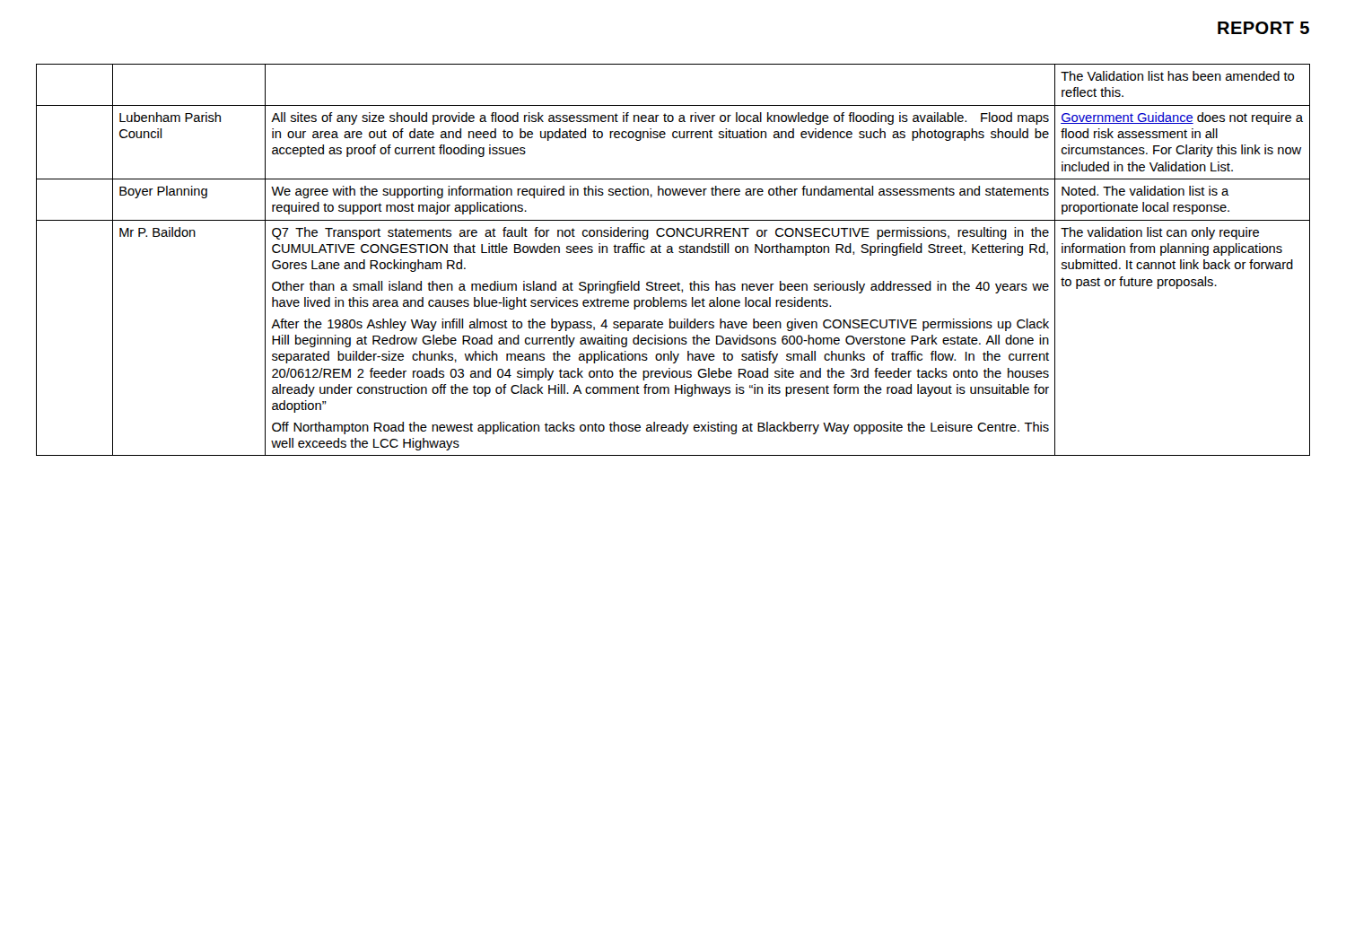REPORT 5
| | | | The Validation list has been amended to reflect this. |
| | Lubenham Parish Council | All sites of any size should provide a flood risk assessment if near to a river or local knowledge of flooding is available. Flood maps in our area are out of date and need to be updated to recognise current situation and evidence such as photographs should be accepted as proof of current flooding issues | Government Guidance does not require a flood risk assessment in all circumstances. For Clarity this link is now included in the Validation List. |
| | Boyer Planning | We agree with the supporting information required in this section, however there are other fundamental assessments and statements required to support most major applications. | Noted. The validation list is a proportionate local response. |
| | Mr P. Baildon | Q7 The Transport statements are at fault for not considering CONCURRENT or CONSECUTIVE permissions, resulting in the CUMULATIVE CONGESTION that Little Bowden sees in traffic at a standstill on Northampton Rd, Springfield Street, Kettering Rd, Gores Lane and Rockingham Rd. Other than a small island then a medium island at Springfield Street, this has never been seriously addressed in the 40 years we have lived in this area and causes blue-light services extreme problems let alone local residents. After the 1980s Ashley Way infill almost to the bypass, 4 separate builders have been given CONSECUTIVE permissions up Clack Hill beginning at Redrow Glebe Road and currently awaiting decisions the Davidsons 600-home Overstone Park estate. All done in separated builder-size chunks, which means the applications only have to satisfy small chunks of traffic flow. In the current 20/0612/REM 2 feeder roads 03 and 04 simply tack onto the previous Glebe Road site and the 3rd feeder tacks onto the houses already under construction off the top of Clack Hill. A comment from Highways is “in its present form the road layout is unsuitable for adoption” Off Northampton Road the newest application tacks onto those already existing at Blackberry Way opposite the Leisure Centre. This well exceeds the LCC Highways | The validation list can only require information from planning applications submitted. It cannot link back or forward to past or future proposals. |